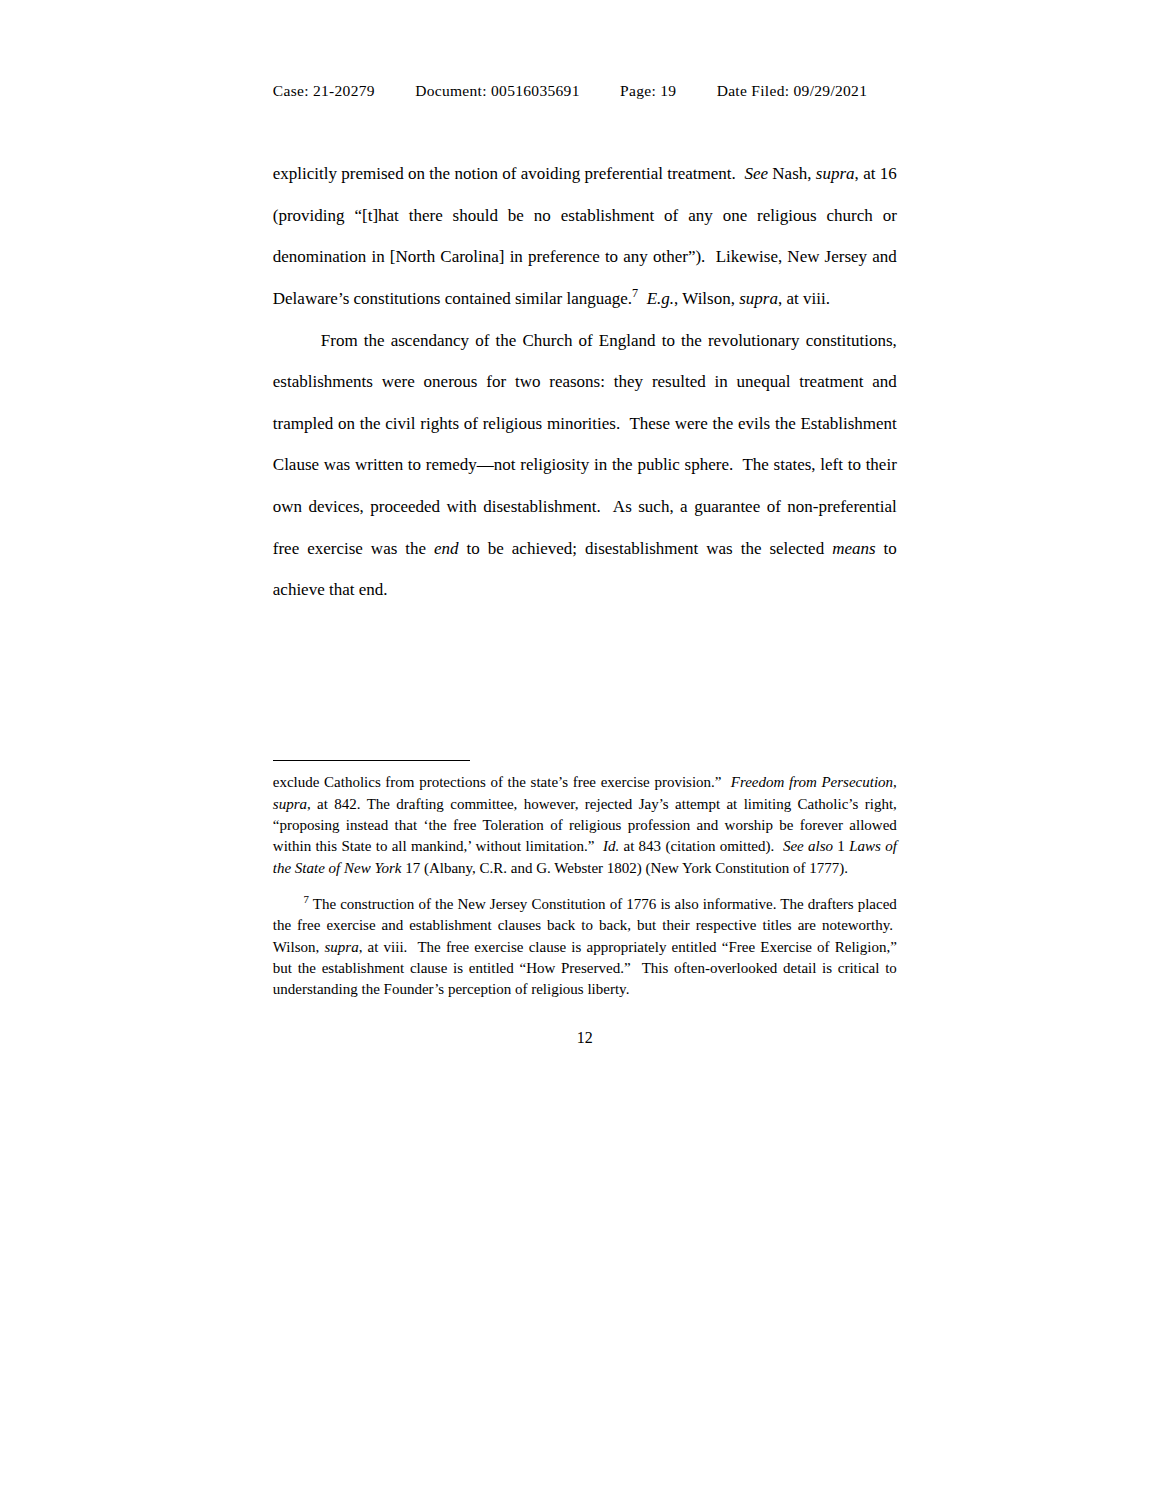Case: 21-20279 Document: 00516035691 Page: 19 Date Filed: 09/29/2021
explicitly premised on the notion of avoiding preferential treatment. See Nash, supra, at 16 (providing “[t]hat there should be no establishment of any one religious church or denomination in [North Carolina] in preference to any other”). Likewise, New Jersey and Delaware’s constitutions contained similar language.7 E.g., Wilson, supra, at viii.
From the ascendancy of the Church of England to the revolutionary constitutions, establishments were onerous for two reasons: they resulted in unequal treatment and trampled on the civil rights of religious minorities. These were the evils the Establishment Clause was written to remedy—not religiosity in the public sphere. The states, left to their own devices, proceeded with disestablishment. As such, a guarantee of non-preferential free exercise was the end to be achieved; disestablishment was the selected means to achieve that end.
exclude Catholics from protections of the state’s free exercise provision.” Freedom from Persecution, supra, at 842. The drafting committee, however, rejected Jay’s attempt at limiting Catholic’s right, “proposing instead that ‘the free Toleration of religious profession and worship be forever allowed within this State to all mankind,’ without limitation.” Id. at 843 (citation omitted). See also 1 Laws of the State of New York 17 (Albany, C.R. and G. Webster 1802) (New York Constitution of 1777).
7 The construction of the New Jersey Constitution of 1776 is also informative. The drafters placed the free exercise and establishment clauses back to back, but their respective titles are noteworthy. Wilson, supra, at viii. The free exercise clause is appropriately entitled “Free Exercise of Religion,” but the establishment clause is entitled “How Preserved.” This often-overlooked detail is critical to understanding the Founder’s perception of religious liberty.
12